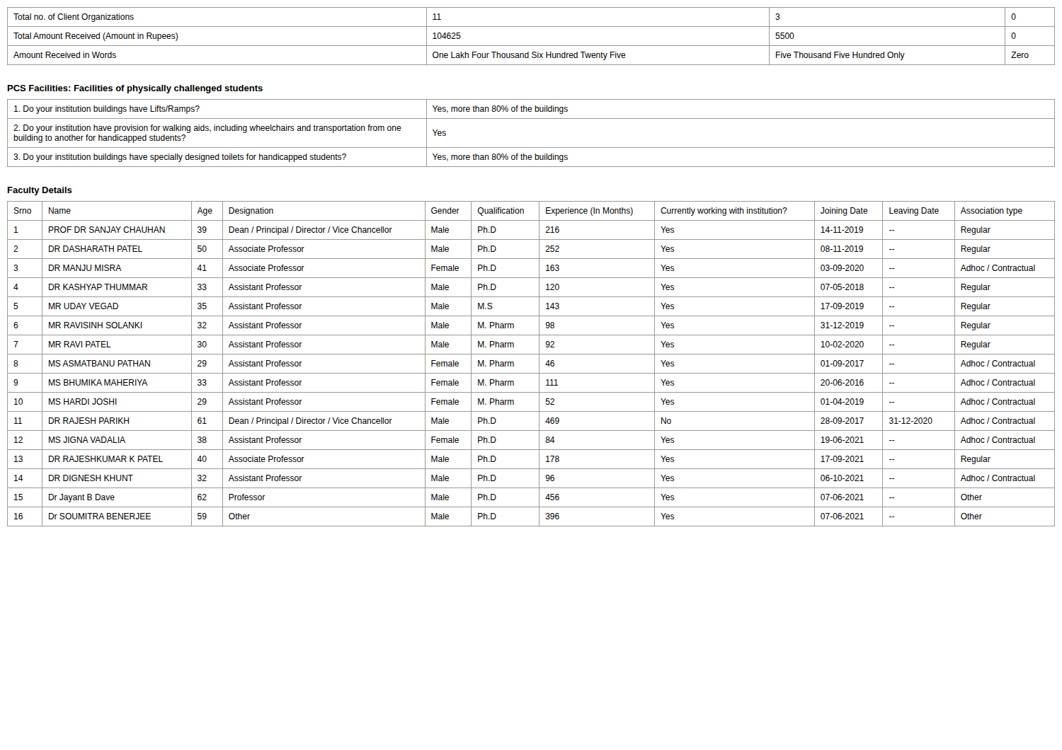| Total no. of Client Organizations | 11 | 3 | 0 |
| Total Amount Received (Amount in Rupees) | 104625 | 5500 | 0 |
| Amount Received in Words | One Lakh Four Thousand Six Hundred Twenty Five | Five Thousand Five Hundred Only | Zero |
PCS Facilities: Facilities of physically challenged students
| 1. Do your institution buildings have Lifts/Ramps? | Yes, more than 80% of the buildings |
| 2. Do your institution have provision for walking aids, including wheelchairs and transportation from one building to another for handicapped students? | Yes |
| 3. Do your institution buildings have specially designed toilets for handicapped students? | Yes, more than 80% of the buildings |
Faculty Details
| Srno | Name | Age | Designation | Gender | Qualification | Experience (In Months) | Currently working with institution? | Joining Date | Leaving Date | Association type |
| --- | --- | --- | --- | --- | --- | --- | --- | --- | --- | --- |
| 1 | PROF DR SANJAY CHAUHAN | 39 | Dean / Principal / Director / Vice Chancellor | Male | Ph.D | 216 | Yes | 14-11-2019 | -- | Regular |
| 2 | DR DASHARATH PATEL | 50 | Associate Professor | Male | Ph.D | 252 | Yes | 08-11-2019 | -- | Regular |
| 3 | DR MANJU MISRA | 41 | Associate Professor | Female | Ph.D | 163 | Yes | 03-09-2020 | -- | Adhoc / Contractual |
| 4 | DR KASHYAP THUMMAR | 33 | Assistant Professor | Male | Ph.D | 120 | Yes | 07-05-2018 | -- | Regular |
| 5 | MR UDAY VEGAD | 35 | Assistant Professor | Male | M.S | 143 | Yes | 17-09-2019 | -- | Regular |
| 6 | MR RAVISINH SOLANKI | 32 | Assistant Professor | Male | M. Pharm | 98 | Yes | 31-12-2019 | -- | Regular |
| 7 | MR RAVI PATEL | 30 | Assistant Professor | Male | M. Pharm | 92 | Yes | 10-02-2020 | -- | Regular |
| 8 | MS ASMATBANU PATHAN | 29 | Assistant Professor | Female | M. Pharm | 46 | Yes | 01-09-2017 | -- | Adhoc / Contractual |
| 9 | MS BHUMIKA MAHERIYA | 33 | Assistant Professor | Female | M. Pharm | 111 | Yes | 20-06-2016 | -- | Adhoc / Contractual |
| 10 | MS HARDI JOSHI | 29 | Assistant Professor | Female | M. Pharm | 52 | Yes | 01-04-2019 | -- | Adhoc / Contractual |
| 11 | DR RAJESH PARIKH | 61 | Dean / Principal / Director / Vice Chancellor | Male | Ph.D | 469 | No | 28-09-2017 | 31-12-2020 | Adhoc / Contractual |
| 12 | MS JIGNA VADALIA | 38 | Assistant Professor | Female | Ph.D | 84 | Yes | 19-06-2021 | -- | Adhoc / Contractual |
| 13 | DR RAJESHKUMAR K PATEL | 40 | Associate Professor | Male | Ph.D | 178 | Yes | 17-09-2021 | -- | Regular |
| 14 | DR DIGNESH KHUNT | 32 | Assistant Professor | Male | Ph.D | 96 | Yes | 06-10-2021 | -- | Adhoc / Contractual |
| 15 | Dr Jayant B Dave | 62 | Professor | Male | Ph.D | 456 | Yes | 07-06-2021 | -- | Other |
| 16 | Dr SOUMITRA BENERJEE | 59 | Other | Male | Ph.D | 396 | Yes | 07-06-2021 | -- | Other |